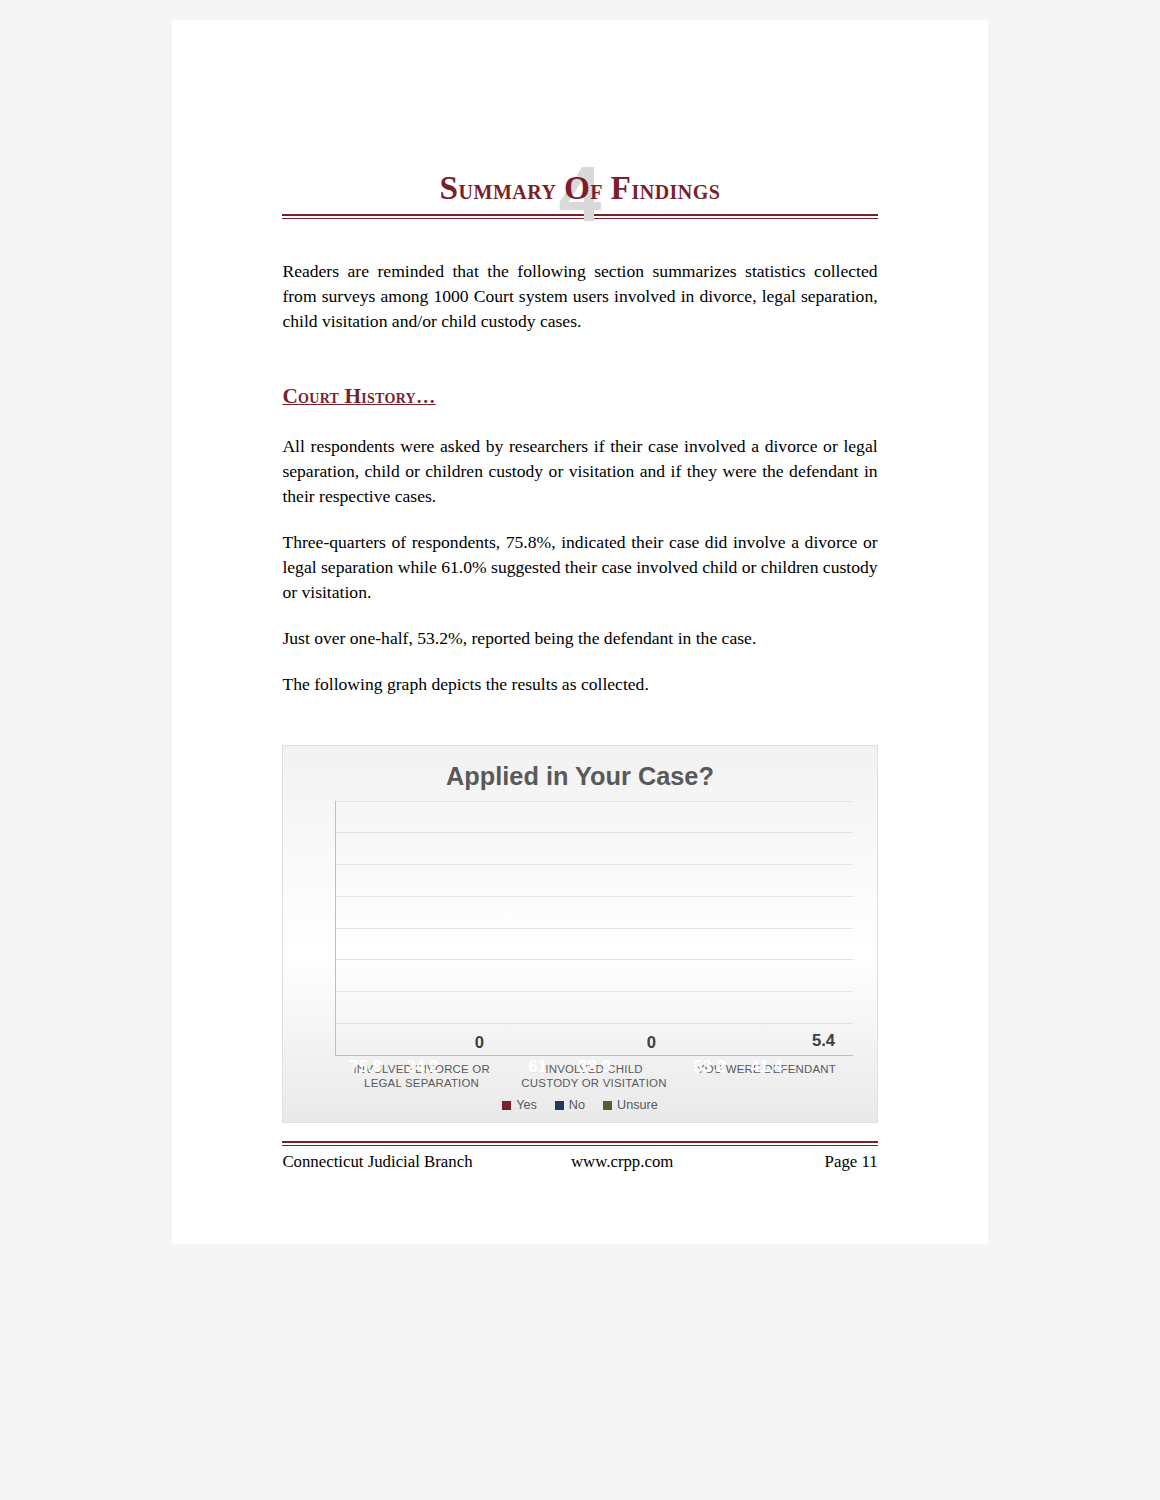4
Summary Of Findings
Readers are reminded that the following section summarizes statistics collected from surveys among 1000 Court system users involved in divorce, legal separation, child visitation and/or child custody cases.
Court History…
All respondents were asked by researchers if their case involved a divorce or legal separation, child or children custody or visitation and if they were the defendant in their respective cases.
Three-quarters of respondents, 75.8%, indicated their case did involve a divorce or legal separation while 61.0% suggested their case involved child or children custody or visitation.
Just over one-half, 53.2%, reported being the defendant in the case.
The following graph depicts the results as collected.
Applied in Your Case?
75.8
24.2
0
61
38.9
0
53.2
41.4
5.4
Involved Divorce or Legal Separation
Involved Child Custody or Visitation
You Were Defendant
Yes
No
Unsure
Connecticut Judicial Branch
www.crpp.com
Page 11